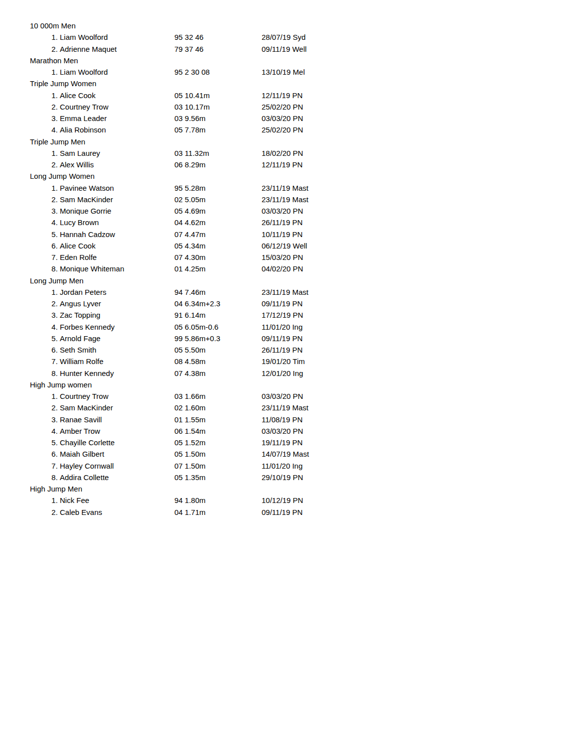10 000m Men
Liam Woolford 95 32 4628/07/19 Syd
Adrienne Maquet 79 37 4609/11/19 Well
Marathon Men
Liam Woolford 95 2 30 0813/10/19 Mel
Triple Jump Women
Alice Cook 05 10.41m 12/11/19 PN
Courtney Trow 03 10.17m 25/02/20 PN
Emma Leader 03 9.56m 03/03/20 PN
Alia Robinson 05 7.78m 25/02/20 PN
Triple Jump Men
Sam Laurey 03 11.32m 18/02/20 PN
Alex Willis 06 8.29m 12/11/19 PN
Long Jump Women
Pavinee Watson 95 5.28m 23/11/19 Mast
Sam MacKinder 02 5.05m 23/11/19 Mast
Monique Gorrie 05 4.69m 03/03/20 PN
Lucy Brown 04 4.62m 26/11/19 PN
Hannah Cadzow 07 4.47m 10/11/19 PN
Alice Cook 05 4.34m 06/12/19 Well
Eden Rolfe 07 4.30m 15/03/20 PN
Monique Whiteman 01 4.25m 04/02/20 PN
Long Jump Men
Jordan Peters 94 7.46m 23/11/19 Mast
Angus Lyver 04 6.34m+2.309/11/19 PN
Zac Topping 91 6.14m 17/12/19 PN
Forbes Kennedy 05 6.05m-0.611/01/20 Ing
Arnold Fage 99 5.86m+0.309/11/19 PN
Seth Smith 05 5.50m 26/11/19 PN
William Rolfe 08 4.58m 19/01/20 Tim
Hunter Kennedy 07 4.38m 12/01/20 Ing
High Jump women
Courtney Trow 03 1.66m 03/03/20 PN
Sam MacKinder 02 1.60m 23/11/19 Mast
Ranae Savill 01 1.55m 11/08/19 PN
Amber Trow 06 1.54m 03/03/20 PN
Chayille Corlette 05 1.52m 19/11/19 PN
Maiah Gilbert 05 1.50m 14/07/19 Mast
Hayley Cornwall 07 1.50m 11/01/20 Ing
Addira Collette 05 1.35m 29/10/19 PN
High Jump Men
Nick Fee 94 1.80m 10/12/19 PN
Caleb Evans 04 1.71m 09/11/19 PN